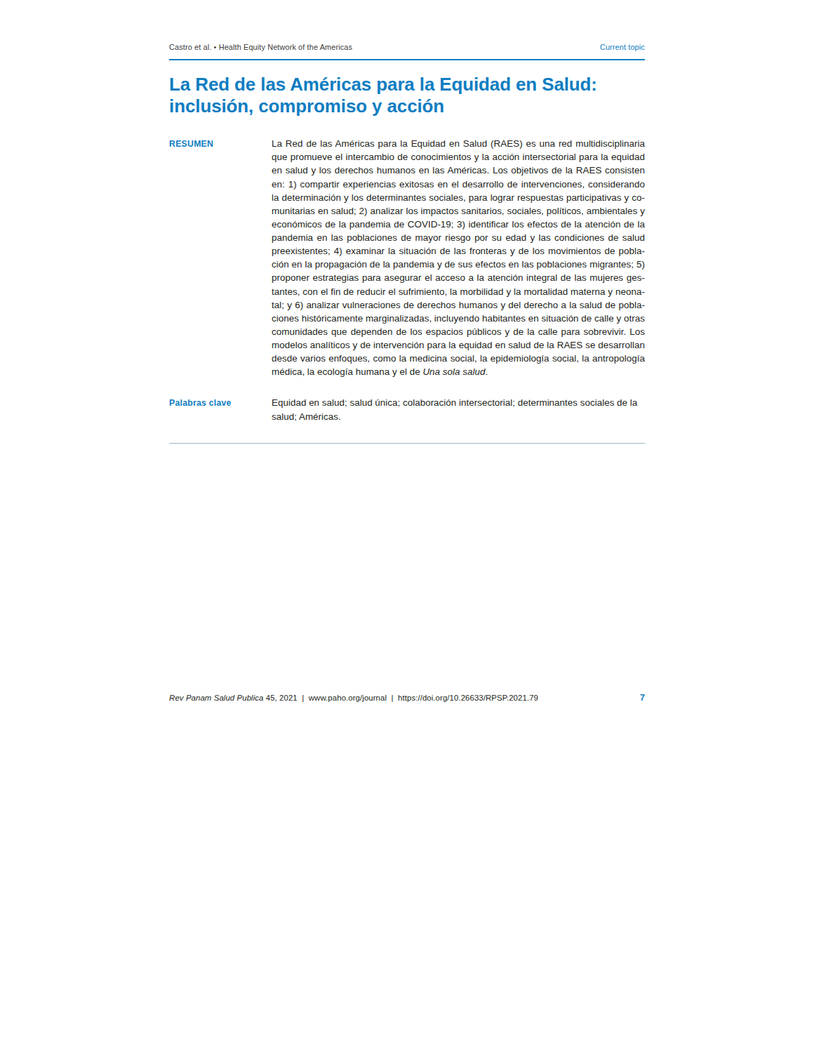Castro et al. • Health Equity Network of the Americas
Current topic
La Red de las Américas para la Equidad en Salud: inclusión, compromiso y acción
RESUMEN
La Red de las Américas para la Equidad en Salud (RAES) es una red multidisciplinaria que promueve el intercambio de conocimientos y la acción intersectorial para la equidad en salud y los derechos humanos en las Américas. Los objetivos de la RAES consisten en: 1) compartir experiencias exitosas en el desarrollo de intervenciones, considerando la determinación y los determinantes sociales, para lograr respuestas participativas y comunitarias en salud; 2) analizar los impactos sanitarios, sociales, políticos, ambientales y económicos de la pandemia de COVID-19; 3) identificar los efectos de la atención de la pandemia en las poblaciones de mayor riesgo por su edad y las condiciones de salud preexistentes; 4) examinar la situación de las fronteras y de los movimientos de población en la propagación de la pandemia y de sus efectos en las poblaciones migrantes; 5) proponer estrategias para asegurar el acceso a la atención integral de las mujeres gestantes, con el fin de reducir el sufrimiento, la morbilidad y la mortalidad materna y neonatal; y 6) analizar vulneraciones de derechos humanos y del derecho a la salud de poblaciones históricamente marginalizadas, incluyendo habitantes en situación de calle y otras comunidades que dependen de los espacios públicos y de la calle para sobrevivir. Los modelos analíticos y de intervención para la equidad en salud de la RAES se desarrollan desde varios enfoques, como la medicina social, la epidemiología social, la antropología médica, la ecología humana y el de Una sola salud.
Palabras clave
Equidad en salud; salud única; colaboración intersectorial; determinantes sociales de la salud; Américas.
Rev Panam Salud Publica 45, 2021 | www.paho.org/journal | https://doi.org/10.26633/RPSP.2021.79
7